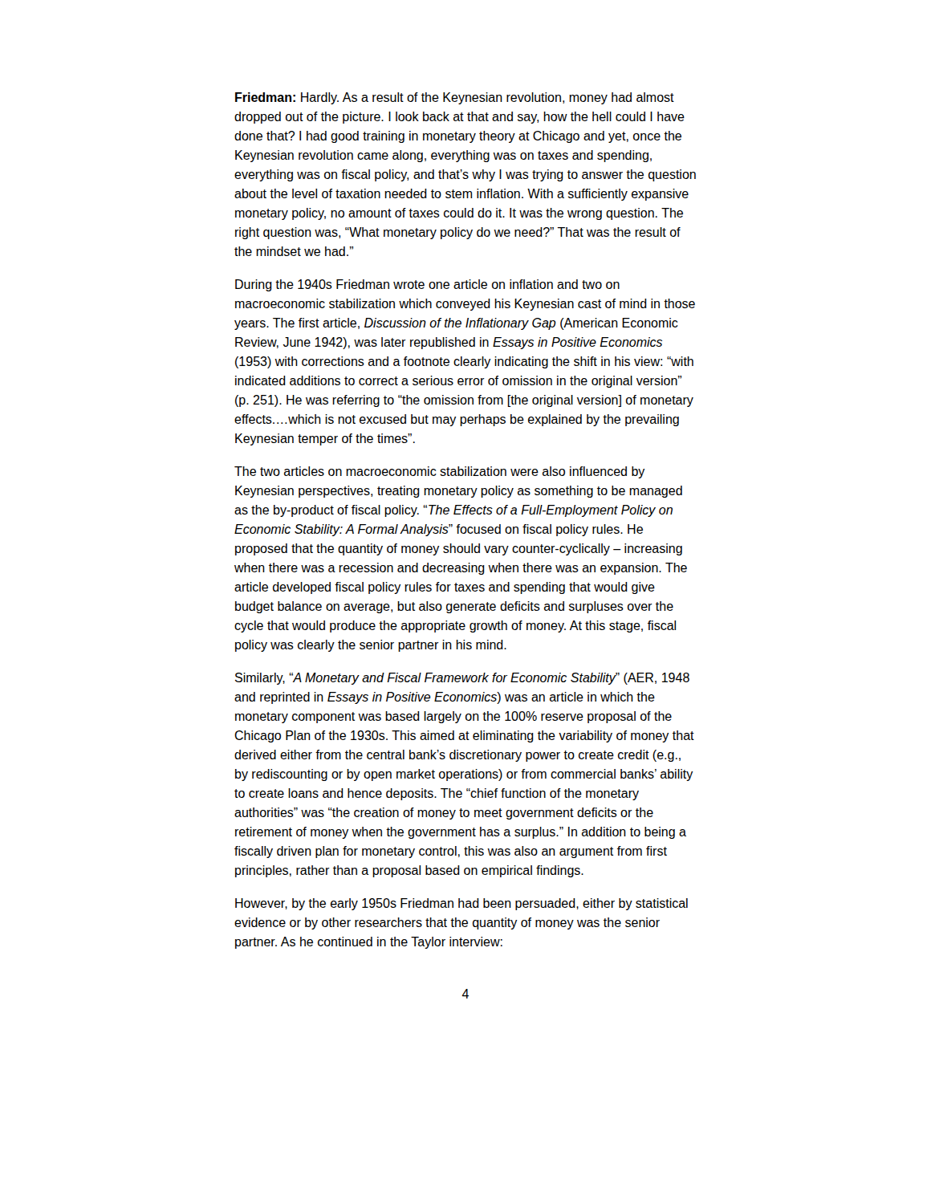Friedman: Hardly. As a result of the Keynesian revolution, money had almost dropped out of the picture. I look back at that and say, how the hell could I have done that? I had good training in monetary theory at Chicago and yet, once the Keynesian revolution came along, everything was on taxes and spending, everything was on fiscal policy, and that’s why I was trying to answer the question about the level of taxation needed to stem inflation. With a sufficiently expansive monetary policy, no amount of taxes could do it. It was the wrong question. The right question was, “What monetary policy do we need?” That was the result of the mindset we had.”
During the 1940s Friedman wrote one article on inflation and two on macroeconomic stabilization which conveyed his Keynesian cast of mind in those years. The first article, Discussion of the Inflationary Gap (American Economic Review, June 1942), was later republished in Essays in Positive Economics (1953) with corrections and a footnote clearly indicating the shift in his view: “with indicated additions to correct a serious error of omission in the original version” (p. 251). He was referring to “the omission from [the original version] of monetary effects.…which is not excused but may perhaps be explained by the prevailing Keynesian temper of the times”.
The two articles on macroeconomic stabilization were also influenced by Keynesian perspectives, treating monetary policy as something to be managed as the by-product of fiscal policy. “The Effects of a Full-Employment Policy on Economic Stability: A Formal Analysis” focused on fiscal policy rules. He proposed that the quantity of money should vary counter-cyclically – increasing when there was a recession and decreasing when there was an expansion. The article developed fiscal policy rules for taxes and spending that would give budget balance on average, but also generate deficits and surpluses over the cycle that would produce the appropriate growth of money. At this stage, fiscal policy was clearly the senior partner in his mind.
Similarly, “A Monetary and Fiscal Framework for Economic Stability” (AER, 1948 and reprinted in Essays in Positive Economics) was an article in which the monetary component was based largely on the 100% reserve proposal of the Chicago Plan of the 1930s. This aimed at eliminating the variability of money that derived either from the central bank’s discretionary power to create credit (e.g., by rediscounting or by open market operations) or from commercial banks’ ability to create loans and hence deposits. The “chief function of the monetary authorities” was “the creation of money to meet government deficits or the retirement of money when the government has a surplus.” In addition to being a fiscally driven plan for monetary control, this was also an argument from first principles, rather than a proposal based on empirical findings.
However, by the early 1950s Friedman had been persuaded, either by statistical evidence or by other researchers that the quantity of money was the senior partner. As he continued in the Taylor interview:
4